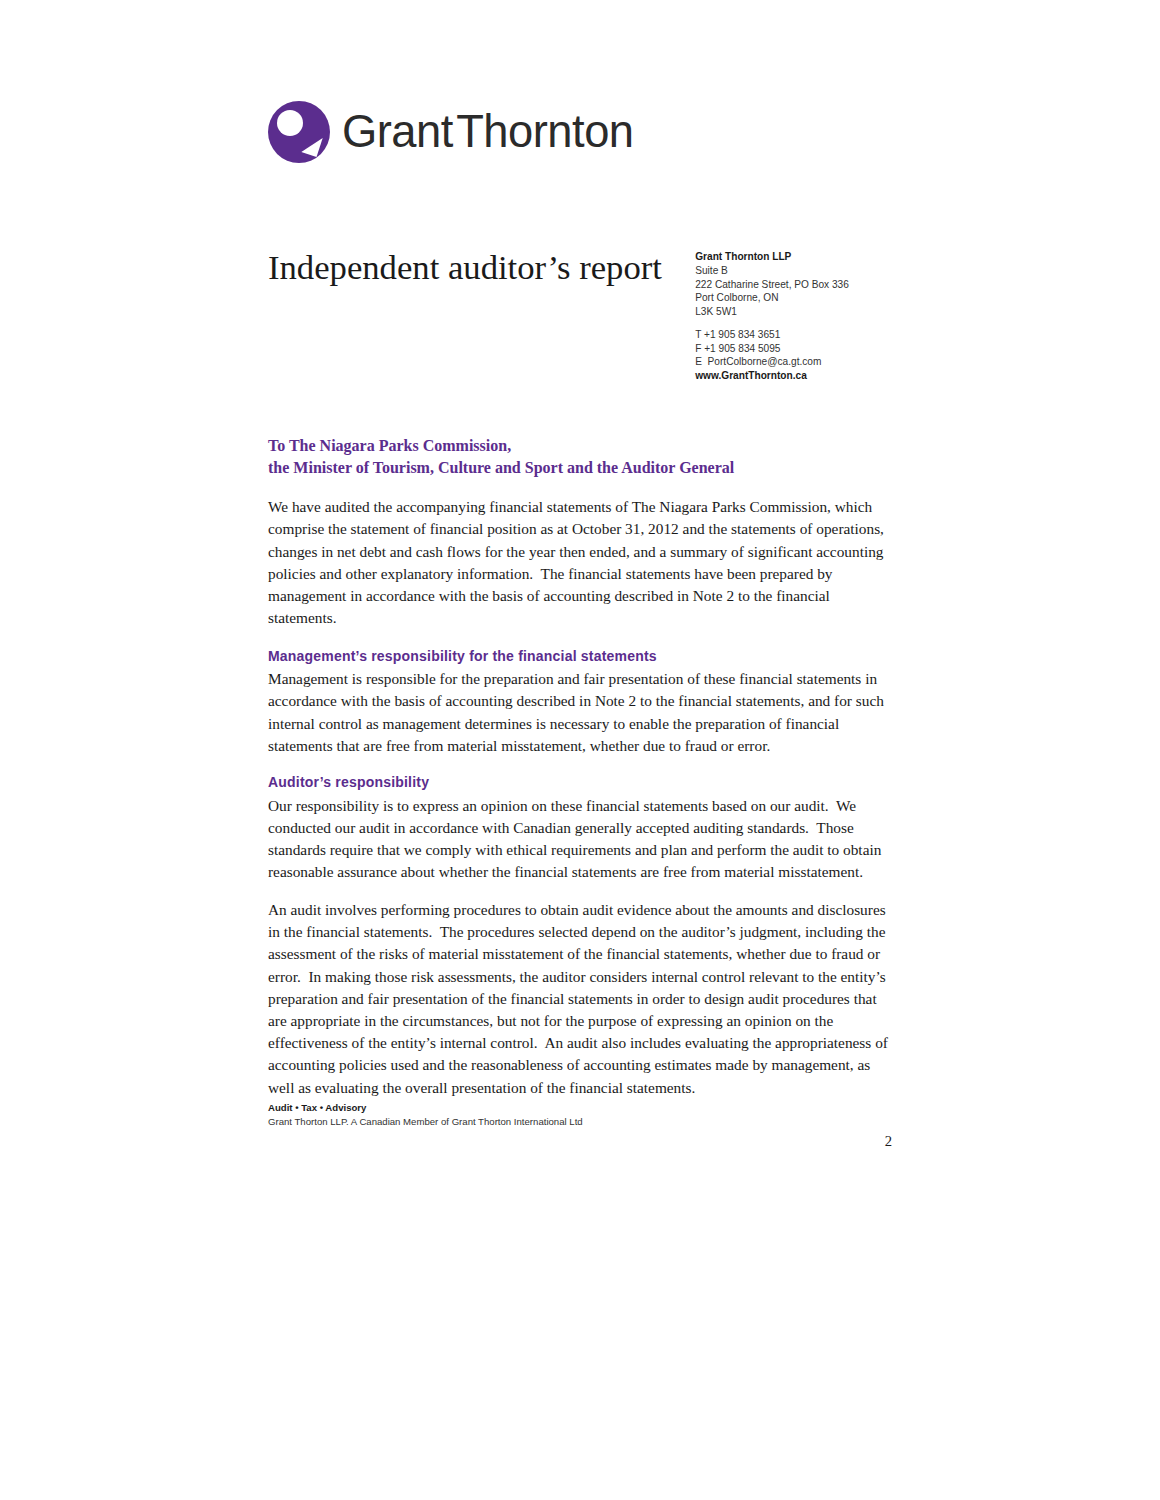Grant Thornton
Independent auditor’s report
Grant Thornton LLP
Suite B
222 Catharine Street, PO Box 336
Port Colborne, ON
L3K 5W1
T +1 905 834 3651
F +1 905 834 5095
E PortColborne@ca.gt.com
www.GrantThornton.ca
To The Niagara Parks Commission,
the Minister of Tourism, Culture and Sport and the Auditor General
We have audited the accompanying financial statements of The Niagara Parks Commission, which comprise the statement of financial position as at October 31, 2012 and the statements of operations, changes in net debt and cash flows for the year then ended, and a summary of significant accounting policies and other explanatory information. The financial statements have been prepared by management in accordance with the basis of accounting described in Note 2 to the financial statements.
Management’s responsibility for the financial statements
Management is responsible for the preparation and fair presentation of these financial statements in accordance with the basis of accounting described in Note 2 to the financial statements, and for such internal control as management determines is necessary to enable the preparation of financial statements that are free from material misstatement, whether due to fraud or error.
Auditor’s responsibility
Our responsibility is to express an opinion on these financial statements based on our audit. We conducted our audit in accordance with Canadian generally accepted auditing standards. Those standards require that we comply with ethical requirements and plan and perform the audit to obtain reasonable assurance about whether the financial statements are free from material misstatement.
An audit involves performing procedures to obtain audit evidence about the amounts and disclosures in the financial statements. The procedures selected depend on the auditor’s judgment, including the assessment of the risks of material misstatement of the financial statements, whether due to fraud or error. In making those risk assessments, the auditor considers internal control relevant to the entity’s preparation and fair presentation of the financial statements in order to design audit procedures that are appropriate in the circumstances, but not for the purpose of expressing an opinion on the effectiveness of the entity’s internal control. An audit also includes evaluating the appropriateness of accounting policies used and the reasonableness of accounting estimates made by management, as well as evaluating the overall presentation of the financial statements.
Audit • Tax • Advisory
Grant Thorton LLP. A Canadian Member of Grant Thorton International Ltd
2